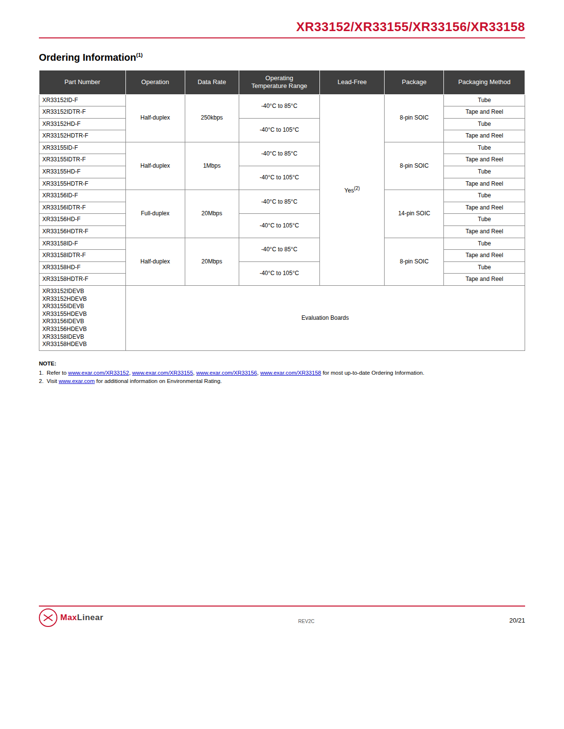XR33152/XR33155/XR33156/XR33158
Ordering Information(1)
| Part Number | Operation | Data Rate | Operating Temperature Range | Lead-Free | Package | Packaging Method |
| --- | --- | --- | --- | --- | --- | --- |
| XR33152ID-F | Half-duplex | 250kbps | -40°C to 85°C | Yes (2) | 8-pin SOIC | Tube |
| XR33152IDTR-F | Tape and Reel |
| XR33152HD-F | -40°C to 105°C | Tube |
| XR33152HDTR-F | Tape and Reel |
| XR33155ID-F | Half-duplex | 1Mbps | -40°C to 85°C | 8-pin SOIC | Tube |
| XR33155IDTR-F | Tape and Reel |
| XR33155HD-F | -40°C to 105°C | Tube |
| XR33155HDTR-F | Tape and Reel |
| XR33156ID-F | Full-duplex | 20Mbps | -40°C to 85°C | 14-pin SOIC | Tube |
| XR33156IDTR-F | Tape and Reel |
| XR33156HD-F | -40°C to 105°C | Tube |
| XR33156HDTR-F | Tape and Reel |
| XR33158ID-F | Half-duplex | 20Mbps | -40°C to 85°C | 8-pin SOIC | Tube |
| XR33158IDTR-F | Tape and Reel |
| XR33158HD-F | -40°C to 105°C | Tube |
| XR33158HDTR-F | Tape and Reel |
| XR33152IDEVB XR33152HDEVB XR33155IDEVB XR33155HDEVB XR33156IDEVB XR33156HDEVB XR33158IDEVB XR33158HDEVB | Evaluation Boards |
NOTE:
1. Refer to www.exar.com/XR33152, www.exar.com/XR33155, www.exar.com/XR33156, www.exar.com/XR33158 for most up-to-date Ordering Information.
2. Visit www.exar.com for additional information on Environmental Rating.
Max Linear
REV2C
20/21